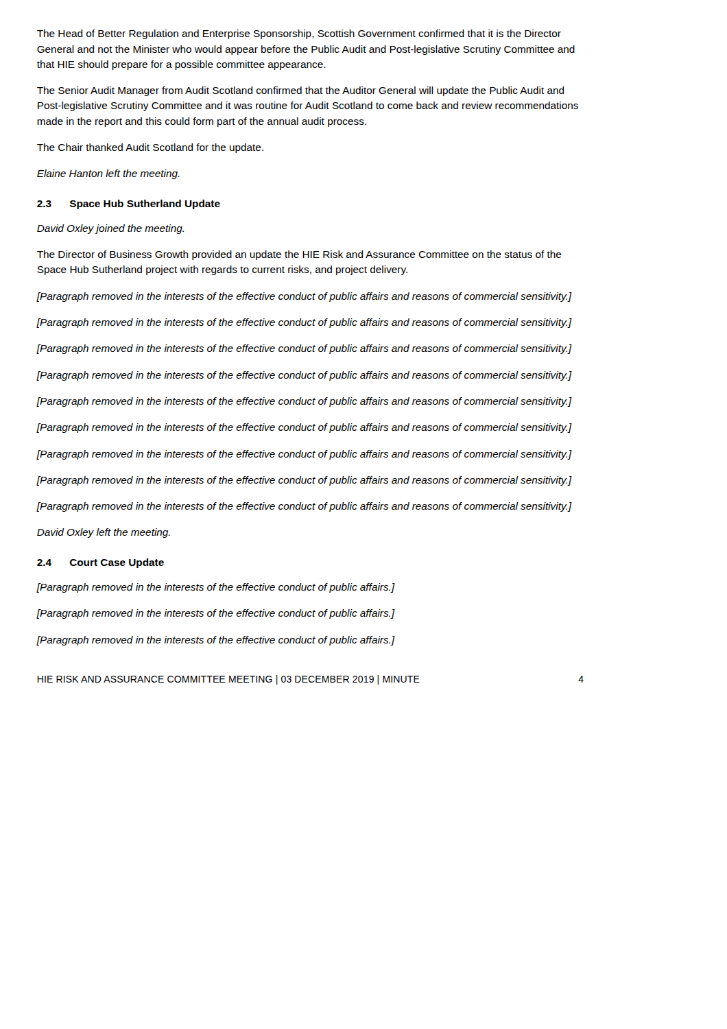The Head of Better Regulation and Enterprise Sponsorship, Scottish Government confirmed that it is the Director General and not the Minister who would appear before the Public Audit and Post-legislative Scrutiny Committee and that HIE should prepare for a possible committee appearance.
The Senior Audit Manager from Audit Scotland confirmed that the Auditor General will update the Public Audit and Post-legislative Scrutiny Committee and it was routine for Audit Scotland to come back and review recommendations made in the report and this could form part of the annual audit process.
The Chair thanked Audit Scotland for the update.
Elaine Hanton left the meeting.
2.3 Space Hub Sutherland Update
David Oxley joined the meeting.
The Director of Business Growth provided an update the HIE Risk and Assurance Committee on the status of the Space Hub Sutherland project with regards to current risks, and project delivery.
[Paragraph removed in the interests of the effective conduct of public affairs and reasons of commercial sensitivity.]
[Paragraph removed in the interests of the effective conduct of public affairs and reasons of commercial sensitivity.]
[Paragraph removed in the interests of the effective conduct of public affairs and reasons of commercial sensitivity.]
[Paragraph removed in the interests of the effective conduct of public affairs and reasons of commercial sensitivity.]
[Paragraph removed in the interests of the effective conduct of public affairs and reasons of commercial sensitivity.]
[Paragraph removed in the interests of the effective conduct of public affairs and reasons of commercial sensitivity.]
[Paragraph removed in the interests of the effective conduct of public affairs and reasons of commercial sensitivity.]
[Paragraph removed in the interests of the effective conduct of public affairs and reasons of commercial sensitivity.]
[Paragraph removed in the interests of the effective conduct of public affairs and reasons of commercial sensitivity.]
David Oxley left the meeting.
2.4 Court Case Update
[Paragraph removed in the interests of the effective conduct of public affairs.]
[Paragraph removed in the interests of the effective conduct of public affairs.]
[Paragraph removed in the interests of the effective conduct of public affairs.]
HIE RISK AND ASSURANCE COMMITTEE MEETING | 03 DECEMBER 2019 | MINUTE 4